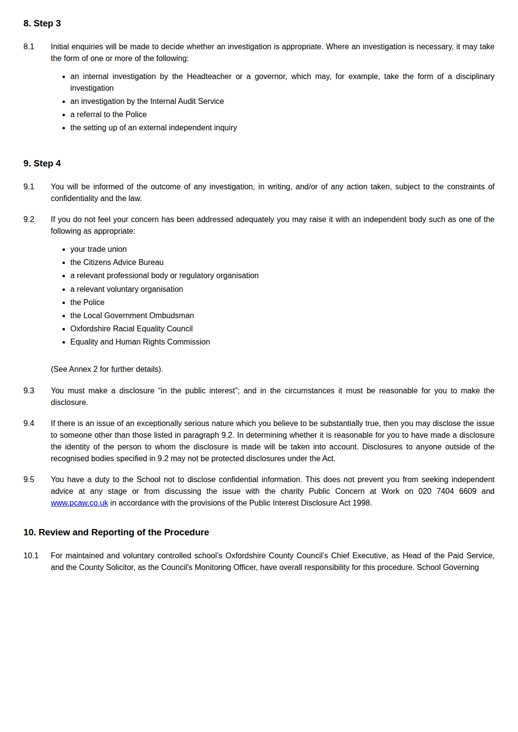8. Step 3
8.1
Initial enquiries will be made to decide whether an investigation is appropriate. Where an investigation is necessary, it may take the form of one or more of the following:
an internal investigation by the Headteacher or a governor, which may, for example, take the form of a disciplinary investigation
an investigation by the Internal Audit Service
a referral to the Police
the setting up of an external independent inquiry
9. Step 4
9.1
You will be informed of the outcome of any investigation, in writing, and/or of any action taken, subject to the constraints of confidentiality and the law.
9.2
If you do not feel your concern has been addressed adequately you may raise it with an independent body such as one of the following as appropriate:
your trade union
the Citizens Advice Bureau
a relevant professional body or regulatory organisation
a relevant voluntary organisation
the Police
the Local Government Ombudsman
Oxfordshire Racial Equality Council
Equality and Human Rights Commission
(See Annex 2 for further details).
9.3
You must make a disclosure “in the public interest”; and in the circumstances it must be reasonable for you to make the disclosure.
9.4
If there is an issue of an exceptionally serious nature which you believe to be substantially true, then you may disclose the issue to someone other than those listed in paragraph 9.2. In determining whether it is reasonable for you to have made a disclosure the identity of the person to whom the disclosure is made will be taken into account. Disclosures to anyone outside of the recognised bodies specified in 9.2 may not be protected disclosures under the Act.
9.5
You have a duty to the School not to disclose confidential information. This does not prevent you from seeking independent advice at any stage or from discussing the issue with the charity Public Concern at Work on 020 7404 6609 and www.pcaw.co.uk in accordance with the provisions of the Public Interest Disclosure Act 1998.
10. Review and Reporting of the Procedure
10.1
For maintained and voluntary controlled school’s Oxfordshire County Council’s Chief Executive, as Head of the Paid Service, and the County Solicitor, as the Council's Monitoring Officer, have overall responsibility for this procedure. School Governing